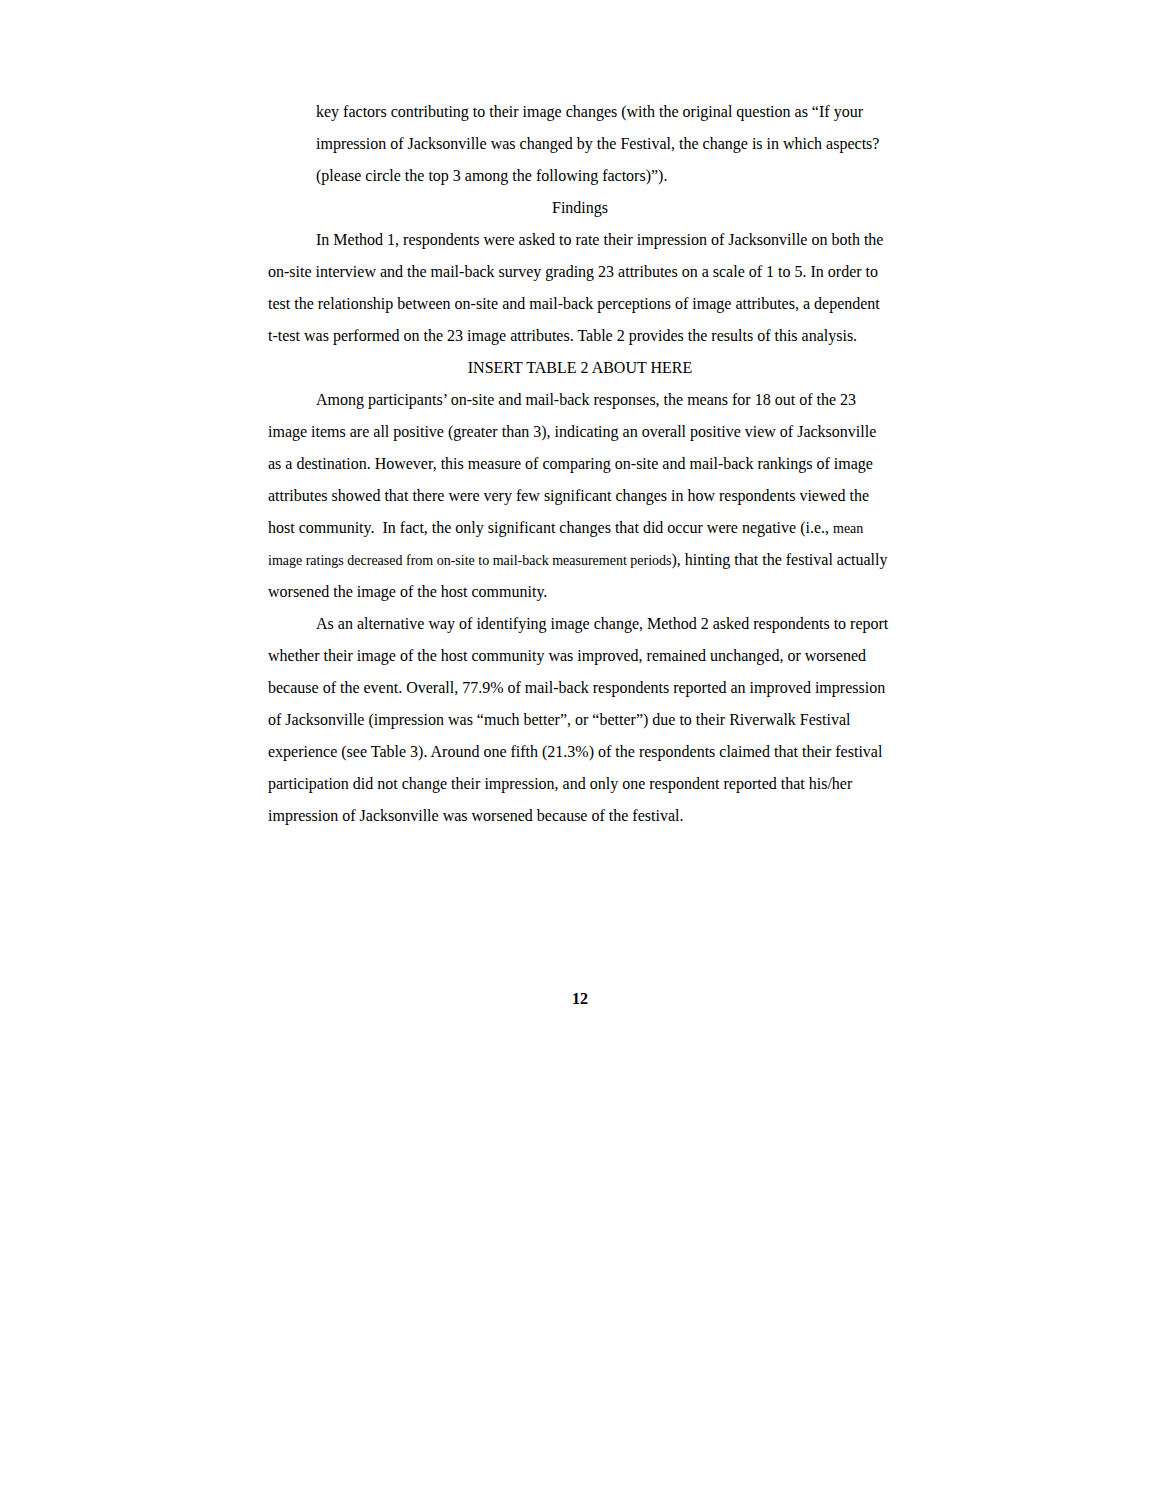key factors contributing to their image changes (with the original question as “If your impression of Jacksonville was changed by the Festival, the change is in which aspects? (please circle the top 3 among the following factors)”).
Findings
In Method 1, respondents were asked to rate their impression of Jacksonville on both the on-site interview and the mail-back survey grading 23 attributes on a scale of 1 to 5. In order to test the relationship between on-site and mail-back perceptions of image attributes, a dependent t-test was performed on the 23 image attributes. Table 2 provides the results of this analysis.
INSERT TABLE 2 ABOUT HERE
Among participants’ on-site and mail-back responses, the means for 18 out of the 23 image items are all positive (greater than 3), indicating an overall positive view of Jacksonville as a destination. However, this measure of comparing on-site and mail-back rankings of image attributes showed that there were very few significant changes in how respondents viewed the host community. In fact, the only significant changes that did occur were negative (i.e., mean image ratings decreased from on-site to mail-back measurement periods), hinting that the festival actually worsened the image of the host community.
As an alternative way of identifying image change, Method 2 asked respondents to report whether their image of the host community was improved, remained unchanged, or worsened because of the event. Overall, 77.9% of mail-back respondents reported an improved impression of Jacksonville (impression was “much better”, or “better”) due to their Riverwalk Festival experience (see Table 3). Around one fifth (21.3%) of the respondents claimed that their festival participation did not change their impression, and only one respondent reported that his/her impression of Jacksonville was worsened because of the festival.
12